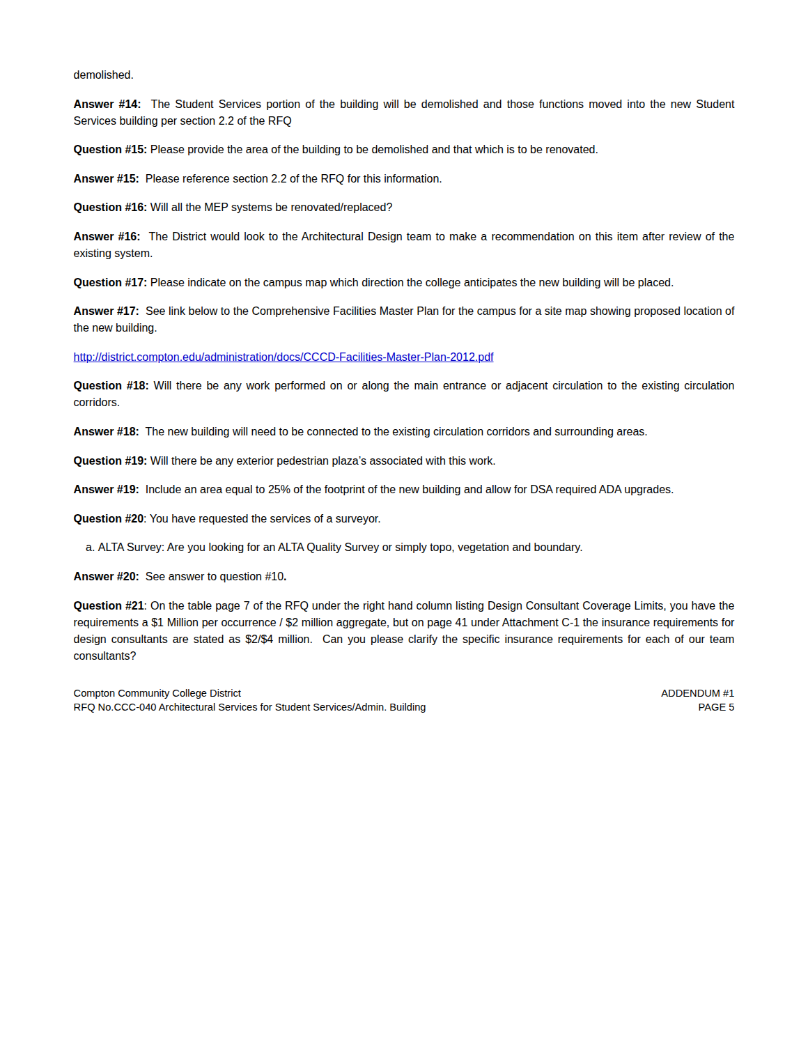demolished.
Answer #14: The Student Services portion of the building will be demolished and those functions moved into the new Student Services building per section 2.2 of the RFQ
Question #15: Please provide the area of the building to be demolished and that which is to be renovated.
Answer #15: Please reference section 2.2 of the RFQ for this information.
Question #16: Will all the MEP systems be renovated/replaced?
Answer #16: The District would look to the Architectural Design team to make a recommendation on this item after review of the existing system.
Question #17: Please indicate on the campus map which direction the college anticipates the new building will be placed.
Answer #17: See link below to the Comprehensive Facilities Master Plan for the campus for a site map showing proposed location of the new building.
http://district.compton.edu/administration/docs/CCCD-Facilities-Master-Plan-2012.pdf
Question #18: Will there be any work performed on or along the main entrance or adjacent circulation to the existing circulation corridors.
Answer #18: The new building will need to be connected to the existing circulation corridors and surrounding areas.
Question #19: Will there be any exterior pedestrian plaza’s associated with this work.
Answer #19: Include an area equal to 25% of the footprint of the new building and allow for DSA required ADA upgrades.
Question #20: You have requested the services of a surveyor.
ALTA Survey: Are you looking for an ALTA Quality Survey or simply topo, vegetation and boundary.
Answer #20: See answer to question #10.
Question #21: On the table page 7 of the RFQ under the right hand column listing Design Consultant Coverage Limits, you have the requirements a $1 Million per occurrence / $2 million aggregate, but on page 41 under Attachment C-1 the insurance requirements for design consultants are stated as $2/$4 million. Can you please clarify the specific insurance requirements for each of our team consultants?
| Compton Community College District | ADDENDUM #1 |
| RFQ No.CCC-040 Architectural Services for Student Services/Admin. Building | PAGE 5 |